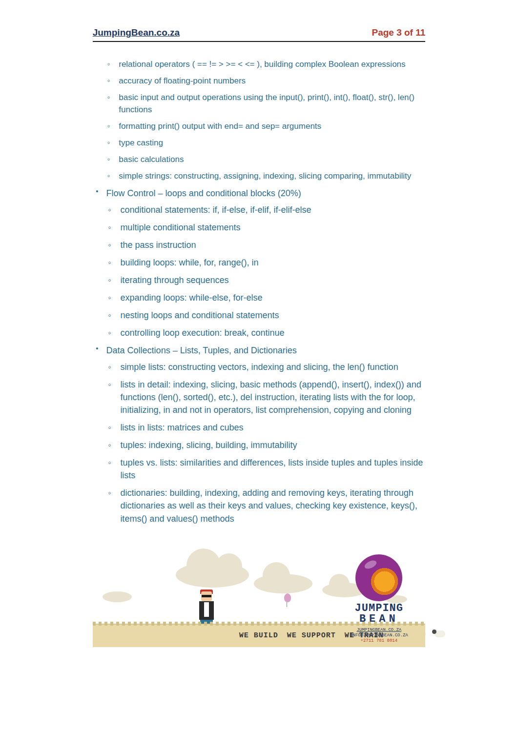JumpingBean.co.za Page 3 of 11
relational operators ( == != > >= < <= ), building complex Boolean expressions
accuracy of floating-point numbers
basic input and output operations using the input(), print(), int(), float(), str(), len() functions
formatting print() output with end= and sep= arguments
type casting
basic calculations
simple strings: constructing, assigning, indexing, slicing comparing, immutability
Flow Control – loops and conditional blocks (20%)
conditional statements: if, if-else, if-elif, if-elif-else
multiple conditional statements
the pass instruction
building loops: while, for, range(), in
iterating through sequences
expanding loops: while-else, for-else
nesting loops and conditional statements
controlling loop execution: break, continue
Data Collections – Lists, Tuples, and Dictionaries
simple lists: constructing vectors, indexing and slicing, the len() function
lists in detail: indexing, slicing, basic methods (append(), insert(), index()) and functions (len(), sorted(), etc.), del instruction, iterating lists with the for loop, initializing, in and not in operators, list comprehension, copying and cloning
lists in lists: matrices and cubes
tuples: indexing, slicing, building, immutability
tuples vs. lists: similarities and differences, lists inside tuples and tuples inside lists
dictionaries: building, indexing, adding and removing keys, iterating through dictionaries as well as their keys and values, checking key existence, keys(), items() and values() methods
WE BUILD WE SUPPORT WE TRAIN
JUMPING
BEAN
JUMPINGBEAN.CO.ZA
INFO@JUMPINGBEAN.CO.ZA
+2711 781 8014